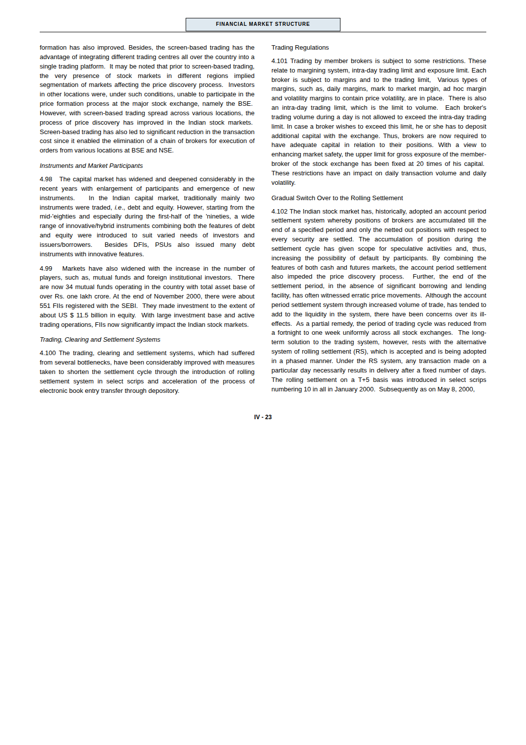FINANCIAL MARKET STRUCTURE
formation has also improved. Besides, the screen-based trading has the advantage of integrating different trading centres all over the country into a single trading platform. It may be noted that prior to screen-based trading, the very presence of stock markets in different regions implied segmentation of markets affecting the price discovery process. Investors in other locations were, under such conditions, unable to participate in the price formation process at the major stock exchange, namely the BSE. However, with screen-based trading spread across various locations, the process of price discovery has improved in the Indian stock markets. Screen-based trading has also led to significant reduction in the transaction cost since it enabled the elimination of a chain of brokers for execution of orders from various locations at BSE and NSE.
Instruments and Market Participants
4.98 The capital market has widened and deepened considerably in the recent years with enlargement of participants and emergence of new instruments. In the Indian capital market, traditionally mainly two instruments were traded, i.e., debt and equity. However, starting from the mid-'eighties and especially during the first-half of the 'nineties, a wide range of innovative/hybrid instruments combining both the features of debt and equity were introduced to suit varied needs of investors and issuers/borrowers. Besides DFIs, PSUs also issued many debt instruments with innovative features.
4.99 Markets have also widened with the increase in the number of players, such as, mutual funds and foreign institutional investors. There are now 34 mutual funds operating in the country with total asset base of over Rs. one lakh crore. At the end of November 2000, there were about 551 FIIs registered with the SEBI. They made investment to the extent of about US $ 11.5 billion in equity. With large investment base and active trading operations, FIIs now significantly impact the Indian stock markets.
Trading, Clearing and Settlement Systems
4.100 The trading, clearing and settlement systems, which had suffered from several bottlenecks, have been considerably improved with measures taken to shorten the settlement cycle through the introduction of rolling settlement system in select scrips and acceleration of the process of electronic book entry transfer through depository.
Trading Regulations
4.101 Trading by member brokers is subject to some restrictions. These relate to margining system, intra-day trading limit and exposure limit. Each broker is subject to margins and to the trading limit, Various types of margins, such as, daily margins, mark to market margin, ad hoc margin and volatility margins to contain price volatility, are in place. There is also an intra-day trading limit, which is the limit to volume. Each broker's trading volume during a day is not allowed to exceed the intra-day trading limit. In case a broker wishes to exceed this limit, he or she has to deposit additional capital with the exchange. Thus, brokers are now required to have adequate capital in relation to their positions. With a view to enhancing market safety, the upper limit for gross exposure of the member-broker of the stock exchange has been fixed at 20 times of his capital. These restrictions have an impact on daily transaction volume and daily volatility.
Gradual Switch Over to the Rolling Settlement
4.102 The Indian stock market has, historically, adopted an account period settlement system whereby positions of brokers are accumulated till the end of a specified period and only the netted out positions with respect to every security are settled. The accumulation of position during the settlement cycle has given scope for speculative activities and, thus, increasing the possibility of default by participants. By combining the features of both cash and futures markets, the account period settlement also impeded the price discovery process. Further, the end of the settlement period, in the absence of significant borrowing and lending facility, has often witnessed erratic price movements. Although the account period settlement system through increased volume of trade, has tended to add to the liquidity in the system, there have been concerns over its ill-effects. As a partial remedy, the period of trading cycle was reduced from a fortnight to one week uniformly across all stock exchanges. The long-term solution to the trading system, however, rests with the alternative system of rolling settlement (RS), which is accepted and is being adopted in a phased manner. Under the RS system, any transaction made on a particular day necessarily results in delivery after a fixed number of days. The rolling settlement on a T+5 basis was introduced in select scrips numbering 10 in all in January 2000. Subsequently as on May 8, 2000,
IV - 23